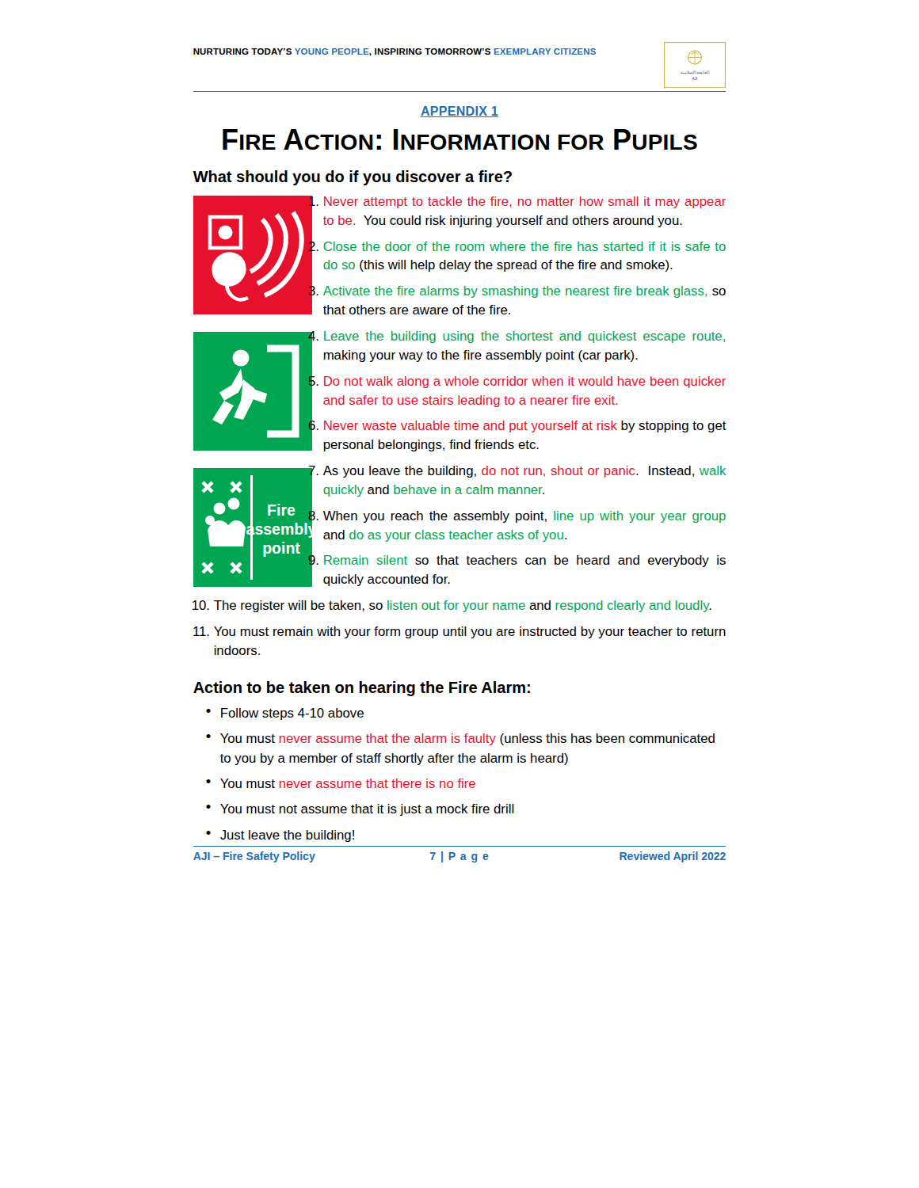Nurturing today’s young people, inspiring tomorrow’s exemplary citizens
الجامعة الإسلامية AJI
APPENDIX 1
FIRE ACTION: INFORMATION FOR PUPILS
What should you do if you discover a fire?
Fire assembly point
Never attempt to tackle the fire, no matter how small it may appear to be. You could risk injuring yourself and others around you.
Close the door of the room where the fire has started if it is safe to do so (this will help delay the spread of the fire and smoke).
Activate the fire alarms by smashing the nearest fire break glass, so that others are aware of the fire.
Leave the building using the shortest and quickest escape route, making your way to the fire assembly point (car park).
Do not walk along a whole corridor when it would have been quicker and safer to use stairs leading to a nearer fire exit.
Never waste valuable time and put yourself at risk by stopping to get personal belongings, find friends etc.
As you leave the building, do not run, shout or panic. Instead, walk quickly and behave in a calm manner.
When you reach the assembly point, line up with your year group and do as your class teacher asks of you.
Remain silent so that teachers can be heard and everybody is quickly accounted for.
The register will be taken, so listen out for your name and respond clearly and loudly.
You must remain with your form group until you are instructed by your teacher to return indoors.
Action to be taken on hearing the Fire Alarm:
Follow steps 4-10 above
You must never assume that the alarm is faulty (unless this has been communicated to you by a member of staff shortly after the alarm is heard)
You must never assume that there is no fire
You must not assume that it is just a mock fire drill
Just leave the building!
AJI – Fire Safety Policy
7 | P a g e
Reviewed April 2022